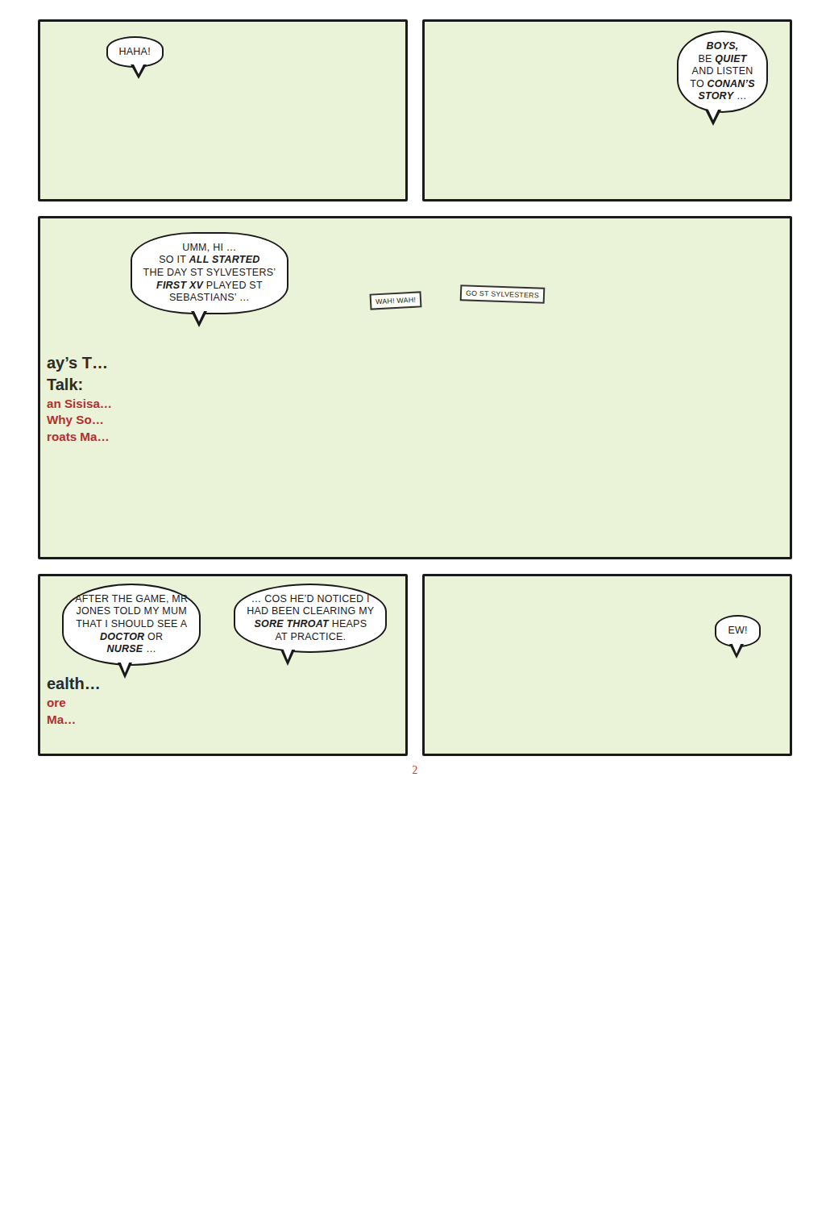Comic page 2: Conan tells his story about a sore throat
HAHA!
BOYS,
BE QUIET
AND LISTEN
TO CONAN’S
STORY …
UMM, HI …
SO IT ALL STARTED
THE DAY ST SYLVESTERS’
FIRST XV PLAYED ST
SEBASTIANS’ …
ay’s T… Talk: an Sisisa… Why So… roats Ma…
WAH! WAH!
GO ST SYLVESTERS
AFTER THE GAME, MR
JONES TOLD MY MUM
THAT I SHOULD SEE A
DOCTOR OR
NURSE …
… COS HE’D NOTICED I
HAD BEEN CLEARING MY
SORE THROAT HEAPS
AT PRACTICE.
ealth… ore Ma…
EW!
2